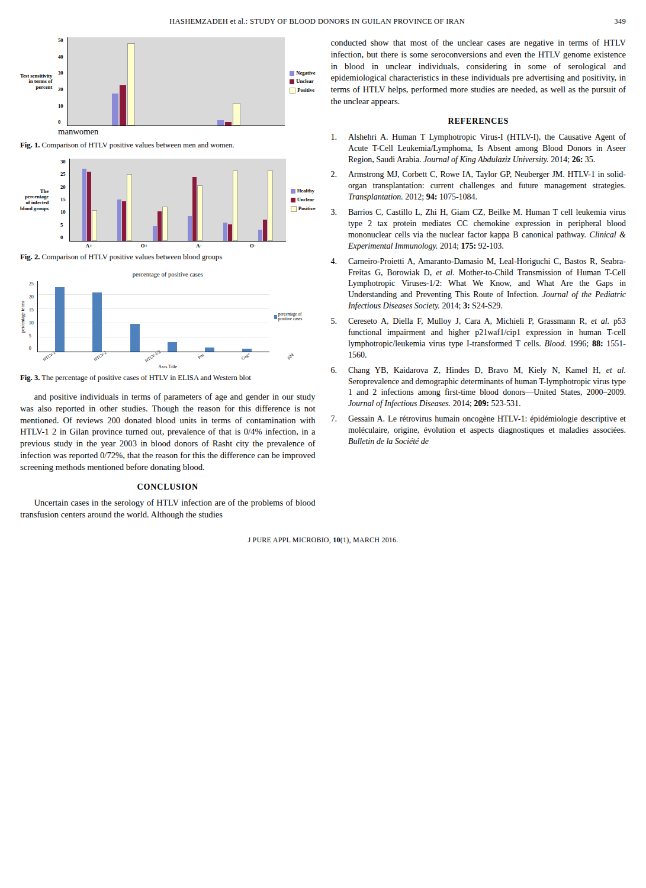HASHEMZADEH et al.: STUDY OF BLOOD DONORS IN GUILAN PROVINCE OF IRAN349
Test sensitivity
in terms of
percent
50
40
30
20
10
0
Negative
Unclear
Positive
man women
Fig. 1. Comparison of HTLV positive values between men and women.
The
percentage
of infected
blood groups
30
25
20
15
10
5
0
Healthy
Unclear
Positive
A+O+A-O-
Fig. 2. Comparison of HTLV positive values between blood groups
percentage of positive cases
percentage terms
25
20
15
10
5
0
percentage of positive cases
HTLV-1 HTLV-2 HTLV-1/2 Pos Gag+p24
Axis Title
Fig. 3. The percentage of positive cases of HTLV in ELISA and Western blot
and positive individuals in terms of parameters of age and gender in our study was also reported in other studies. Though the reason for this difference is not mentioned. Of reviews 200 donated blood units in terms of contamination with HTLV-1 2 in Gilan province turned out, prevalence of that is 0/4% infection, in a previous study in the year 2003 in blood donors of Rasht city the prevalence of infection was reported 0/72%, that the reason for this the difference can be improved screening methods mentioned before donating blood.
CONCLUSION
Uncertain cases in the serology of HTLV infection are of the problems of blood transfusion centers around the world. Although the studies
conducted show that most of the unclear cases are negative in terms of HTLV infection, but there is some seroconversions and even the HTLV genome existence in blood in unclear individuals, considering in some of serological and epidemiological characteristics in these individuals pre advertising and positivity, in terms of HTLV helps, performed more studies are needed, as well as the pursuit of the unclear appears.
REFERENCES
Alshehri A. Human T Lymphotropic Virus-I (HTLV-I), the Causative Agent of Acute T-Cell Leukemia/Lymphoma, Is Absent among Blood Donors in Aseer Region, Saudi Arabia. Journal of King Abdulaziz University. 2014; 26: 35.
Armstrong MJ, Corbett C, Rowe IA, Taylor GP, Neuberger JM. HTLV-1 in solid-organ transplantation: current challenges and future management strategies. Transplantation. 2012; 94: 1075-1084.
Barrios C, Castillo L, Zhi H, Giam CZ, Beilke M. Human T cell leukemia virus type 2 tax protein mediates CC chemokine expression in peripheral blood mononuclear cells via the nuclear factor kappa B canonical pathway. Clinical & Experimental Immunology. 2014; 175: 92-103.
Carneiro-Proietti A, Amaranto-Damasio M, Leal-Horiguchi C, Bastos R, Seabra-Freitas G, Borowiak D, et al. Mother-to-Child Transmission of Human T-Cell Lymphotropic Viruses-1/2: What We Know, and What Are the Gaps in Understanding and Preventing This Route of Infection. Journal of the Pediatric Infectious Diseases Society. 2014; 3: S24-S29.
Cereseto A, Diella F, Mulloy J, Cara A, Michieli P, Grassmann R, et al. p53 functional impairment and higher p21waf1/cip1 expression in human T-cell lymphotropic/leukemia virus type I-transformed T cells. Blood. 1996; 88: 1551-1560.
Chang YB, Kaidarova Z, Hindes D, Bravo M, Kiely N, Kamel H, et al. Seroprevalence and demographic determinants of human T-lymphotropic virus type 1 and 2 infections among first-time blood donors—United States, 2000–2009. Journal of Infectious Diseases. 2014; 209: 523-531.
Gessain A. Le rétrovirus humain oncogène HTLV-1: épidémiologie descriptive et moléculaire, origine, évolution et aspects diagnostiques et maladies associées. Bulletin de la Société de
J PURE APPL MICROBIO, 10(1), MARCH 2016.